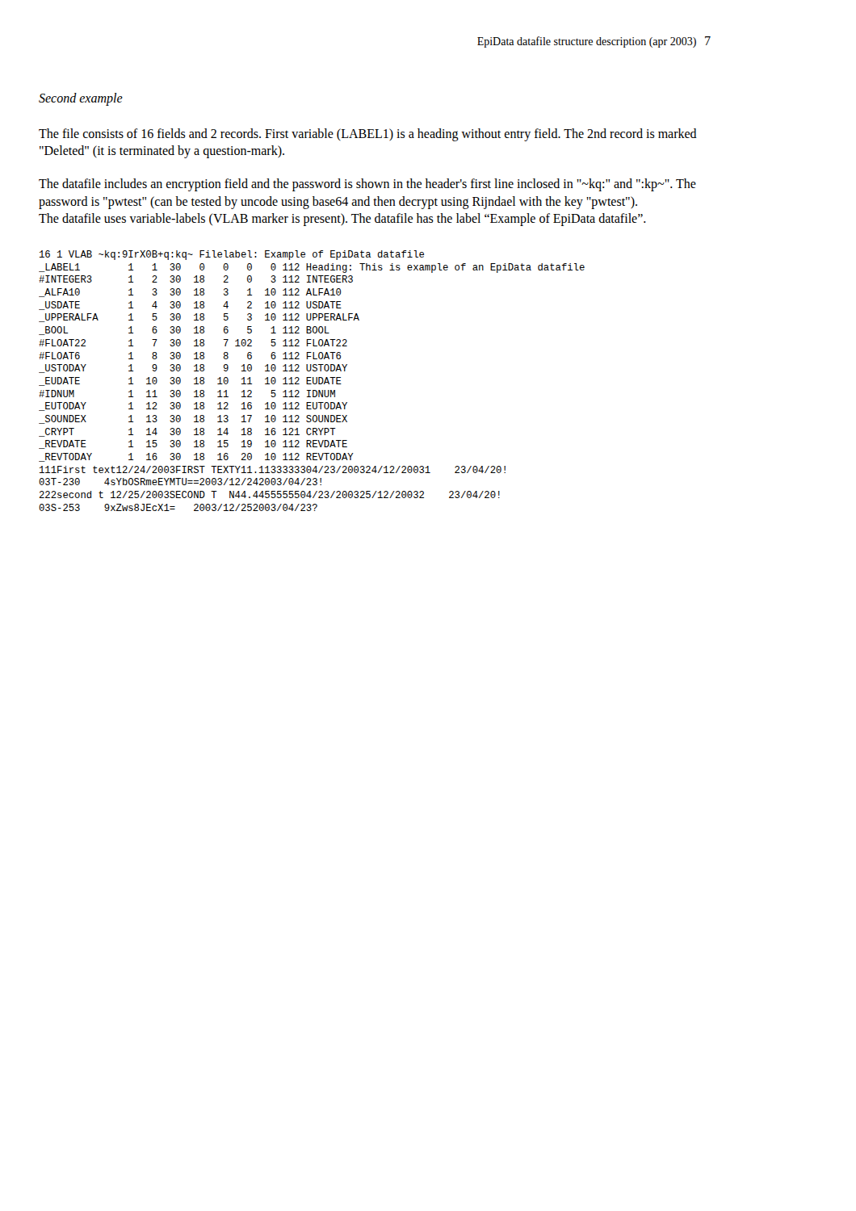EpiData datafile structure description (apr 2003)7
Second example
The file consists of 16 fields and 2 records. First variable (LABEL1) is a heading without entry field. The 2nd record is marked "Deleted" (it is terminated by a question-mark).
The datafile includes an encryption field and the password is shown in the header's first line inclosed in "~kq:" and ":kp~". The password is "pwtest" (can be tested by uncode using base64 and then decrypt using Rijndael with the key "pwtest").
The datafile uses variable-labels (VLAB marker is present). The datafile has the label “Example of EpiData datafile”.
16 1 VLAB ~kq:9IrX0B+q:kq~ Filelabel: Example of EpiData datafile
_LABEL1        1   1  30   0   0   0   0 112 Heading: This is example of an EpiData datafile
#INTEGER3      1   2  30  18   2   0   3 112 INTEGER3
_ALFA10        1   3  30  18   3   1  10 112 ALFA10
_USDATE        1   4  30  18   4   2  10 112 USDATE
_UPPERALFA     1   5  30  18   5   3  10 112 UPPERALFA
_BOOL          1   6  30  18   6   5   1 112 BOOL
#FLOAT22       1   7  30  18   7 102   5 112 FLOAT22
#FLOAT6        1   8  30  18   8   6   6 112 FLOAT6
_USTODAY       1   9  30  18   9  10  10 112 USTODAY
_EUDATE        1  10  30  18  10  11  10 112 EUDATE
#IDNUM         1  11  30  18  11  12   5 112 IDNUM
_EUTODAY       1  12  30  18  12  16  10 112 EUTODAY
_SOUNDEX       1  13  30  18  13  17  10 112 SOUNDEX
_CRYPT         1  14  30  18  14  18  16 121 CRYPT
_REVDATE       1  15  30  18  15  19  10 112 REVDATE
_REVTODAY      1  16  30  18  16  20  10 112 REVTODAY
111First text12/24/2003FIRST TEXTY11.1133333304/23/200324/12/20031    23/04/20!
03T-230    4sYbOSRmeEYMTU==2003/12/242003/04/23!
222second t 12/25/2003SECOND T  N44.4455555504/23/200325/12/20032    23/04/20!
03S-253    9xZws8JEcX1=   2003/12/252003/04/23?